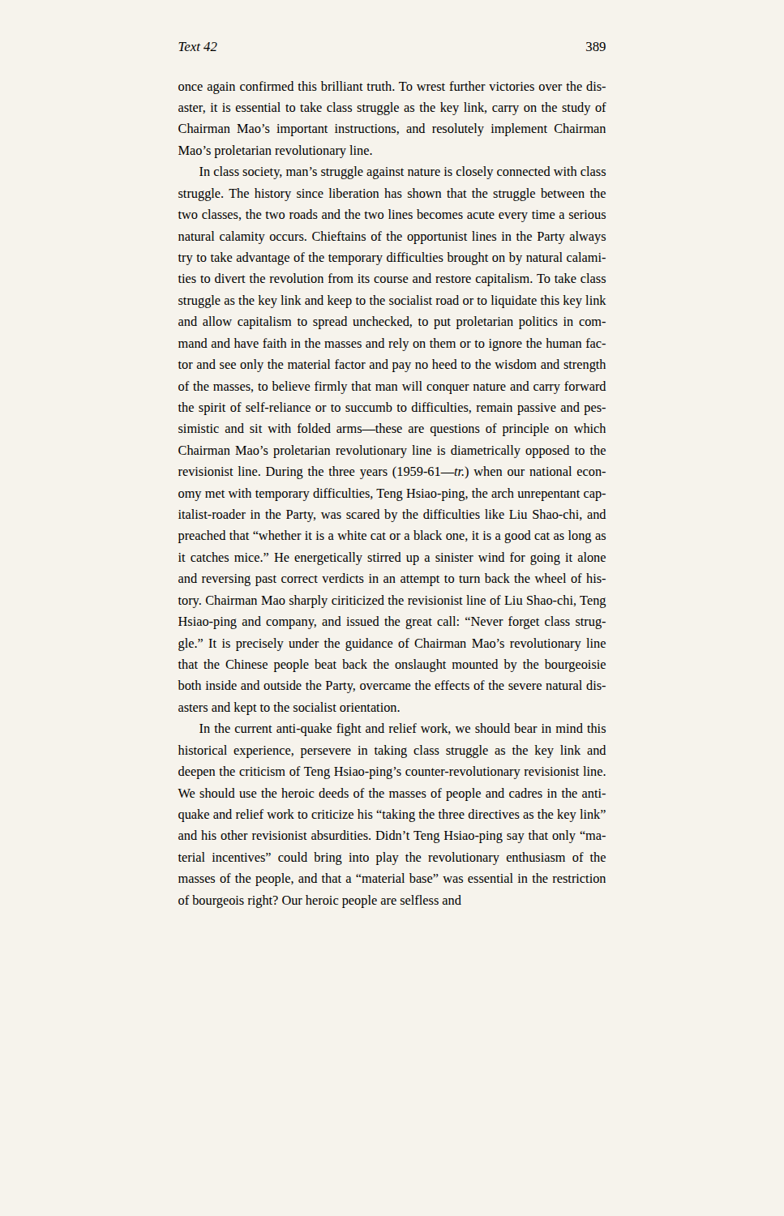Text 42 389
once again confirmed this brilliant truth. To wrest further victories over the disaster, it is essential to take class struggle as the key link, carry on the study of Chairman Mao’s important instructions, and resolutely implement Chairman Mao’s proletarian revolutionary line.
In class society, man’s struggle against nature is closely connected with class struggle. The history since liberation has shown that the struggle between the two classes, the two roads and the two lines becomes acute every time a serious natural calamity occurs. Chieftains of the opportunist lines in the Party always try to take advantage of the temporary difficulties brought on by natural calamities to divert the revolution from its course and restore capitalism. To take class struggle as the key link and keep to the socialist road or to liquidate this key link and allow capitalism to spread unchecked, to put proletarian politics in command and have faith in the masses and rely on them or to ignore the human factor and see only the material factor and pay no heed to the wisdom and strength of the masses, to believe firmly that man will conquer nature and carry forward the spirit of self-reliance or to succumb to difficulties, remain passive and pessimistic and sit with folded arms—these are questions of principle on which Chairman Mao’s proletarian revolutionary line is diametrically opposed to the revisionist line. During the three years (1959-61—tr.) when our national economy met with temporary difficulties, Teng Hsiao-ping, the arch unrepentant capitalist-roader in the Party, was scared by the difficulties like Liu Shao-chi, and preached that “whether it is a white cat or a black one, it is a good cat as long as it catches mice.” He energetically stirred up a sinister wind for going it alone and reversing past correct verdicts in an attempt to turn back the wheel of history. Chairman Mao sharply ciriticized the revisionist line of Liu Shao-chi, Teng Hsiao-ping and company, and issued the great call: “Never forget class struggle.” It is precisely under the guidance of Chairman Mao’s revolutionary line that the Chinese people beat back the onslaught mounted by the bourgeoisie both inside and outside the Party, overcame the effects of the severe natural disasters and kept to the socialist orientation.
In the current anti-quake fight and relief work, we should bear in mind this historical experience, persevere in taking class struggle as the key link and deepen the criticism of Teng Hsiao-ping’s counter-revolutionary revisionist line. We should use the heroic deeds of the masses of people and cadres in the anti-quake and relief work to criticize his “taking the three directives as the key link” and his other revisionist absurdities. Didn’t Teng Hsiao-ping say that only “material incentives” could bring into play the revolutionary enthusiasm of the masses of the people, and that a “material base” was essential in the restriction of bourgeois right? Our heroic people are selfless and